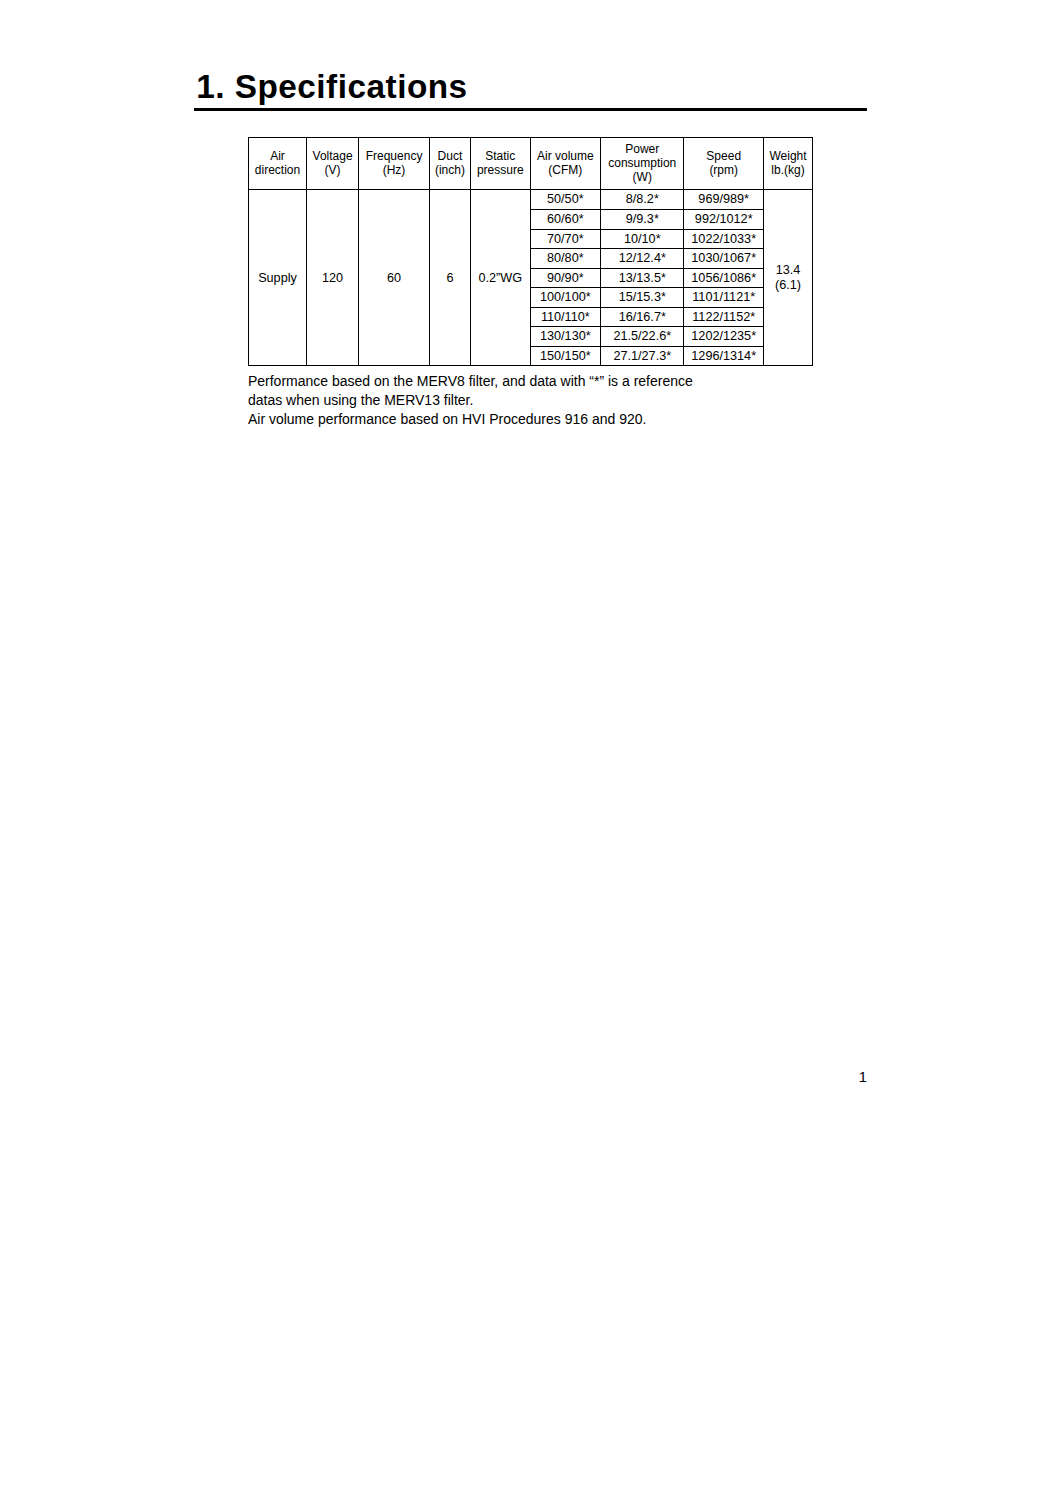1. Specifications
| Air direction | Voltage (V) | Frequency (Hz) | Duct (inch) | Static pressure | Air volume (CFM) | Power consumption (W) | Speed (rpm) | Weight lb.(kg) |
| --- | --- | --- | --- | --- | --- | --- | --- | --- |
| Supply | 120 | 60 | 6 | 0.2”WG | 50/50* | 8/8.2* | 969/989* | 13.4 (6.1) |
| 60/60* | 9/9.3* | 992/1012* |
| 70/70* | 10/10* | 1022/1033* |
| 80/80* | 12/12.4* | 1030/1067* |
| 90/90* | 13/13.5* | 1056/1086* |
| 100/100* | 15/15.3* | 1101/1121* |
| 110/110* | 16/16.7* | 1122/1152* |
| 130/130* | 21.5/22.6* | 1202/1235* |
| 150/150* | 27.1/27.3* | 1296/1314* |
Performance based on the MERV8 filter, and data with “*” is a reference
datas when using the MERV13 filter.
Air volume performance based on HVI Procedures 916 and 920.
1